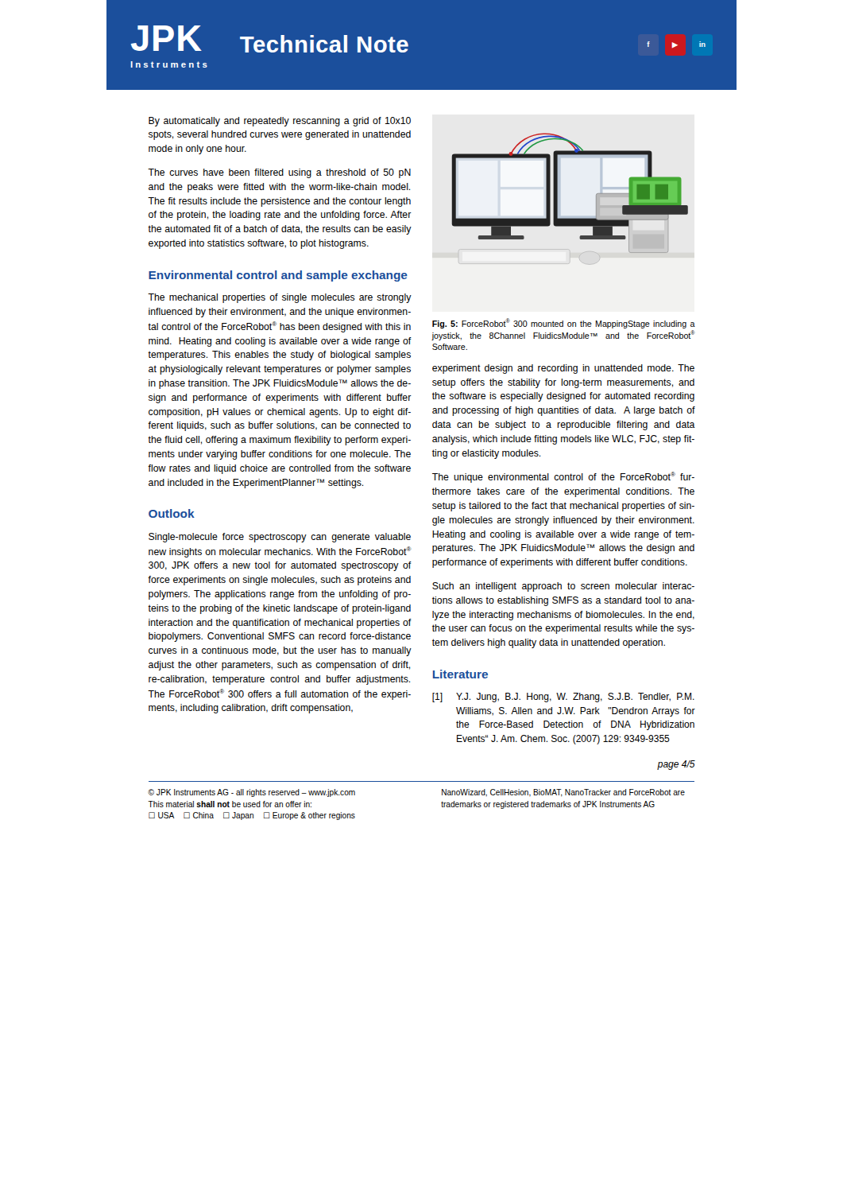JPK
Instruments
Technical Note
f ▶ in
By automatically and repeatedly rescanning a grid of 10x10 spots, several hundred curves were generated in unattended mode in only one hour.
The curves have been filtered using a threshold of 50 pN and the peaks were fitted with the worm-like-chain model. The fit results include the persistence and the contour length of the protein, the loading rate and the unfolding force. After the automated fit of a batch of data, the results can be easily exported into statistics software, to plot histograms.
Environmental control and sample exchange
The mechanical properties of single molecules are strongly influenced by their environment, and the unique environmental control of the ForceRobot® has been designed with this in mind. Heating and cooling is available over a wide range of temperatures. This enables the study of biological samples at physiologically relevant temperatures or polymer samples in phase transition. The JPK FluidicsModule™ allows the design and performance of experiments with different buffer composition, pH values or chemical agents. Up to eight different liquids, such as buffer solutions, can be connected to the fluid cell, offering a maximum flexibility to perform experiments under varying buffer conditions for one molecule. The flow rates and liquid choice are controlled from the software and included in the ExperimentPlanner™ settings.
Outlook
Single-molecule force spectroscopy can generate valuable new insights on molecular mechanics. With the ForceRobot® 300, JPK offers a new tool for automated spectroscopy of force experiments on single molecules, such as proteins and polymers. The applications range from the unfolding of proteins to the probing of the kinetic landscape of protein-ligand interaction and the quantification of mechanical properties of biopolymers. Conventional SMFS can record force-distance curves in a continuous mode, but the user has to manually adjust the other parameters, such as compensation of drift, re-calibration, temperature control and buffer adjustments. The ForceRobot® 300 offers a full automation of the experiments, including calibration, drift compensation,
Fig. 5: ForceRobot® 300 mounted on the MappingStage including a joystick, the 8Channel FluidicsModule™ and the ForceRobot® Software.
experiment design and recording in unattended mode. The setup offers the stability for long-term measurements, and the software is especially designed for automated recording and processing of high quantities of data. A large batch of data can be subject to a reproducible filtering and data analysis, which include fitting models like WLC, FJC, step fitting or elasticity modules.
The unique environmental control of the ForceRobot® furthermore takes care of the experimental conditions. The setup is tailored to the fact that mechanical properties of single molecules are strongly influenced by their environment. Heating and cooling is available over a wide range of temperatures. The JPK FluidicsModule™ allows the design and performance of experiments with different buffer conditions.
Such an intelligent approach to screen molecular interactions allows to establishing SMFS as a standard tool to analyze the interacting mechanisms of biomolecules. In the end, the user can focus on the experimental results while the system delivers high quality data in unattended operation.
Literature
[1]
Y.J. Jung, B.J. Hong, W. Zhang, S.J.B. Tendler, P.M. Williams, S. Allen and J.W. Park "Dendron Arrays for the Force-Based Detection of DNA Hybridization Events“ J. Am. Chem. Soc. (2007) 129: 9349-9355
page 4/5
© JPK Instruments AG - all rights reserved – www.jpk.com
This material shall not be used for an offer in:
☐ USA ☐ China ☐ Japan ☐ Europe & other regions
NanoWizard, CellHesion, BioMAT, NanoTracker and ForceRobot are trademarks or registered trademarks of JPK Instruments AG